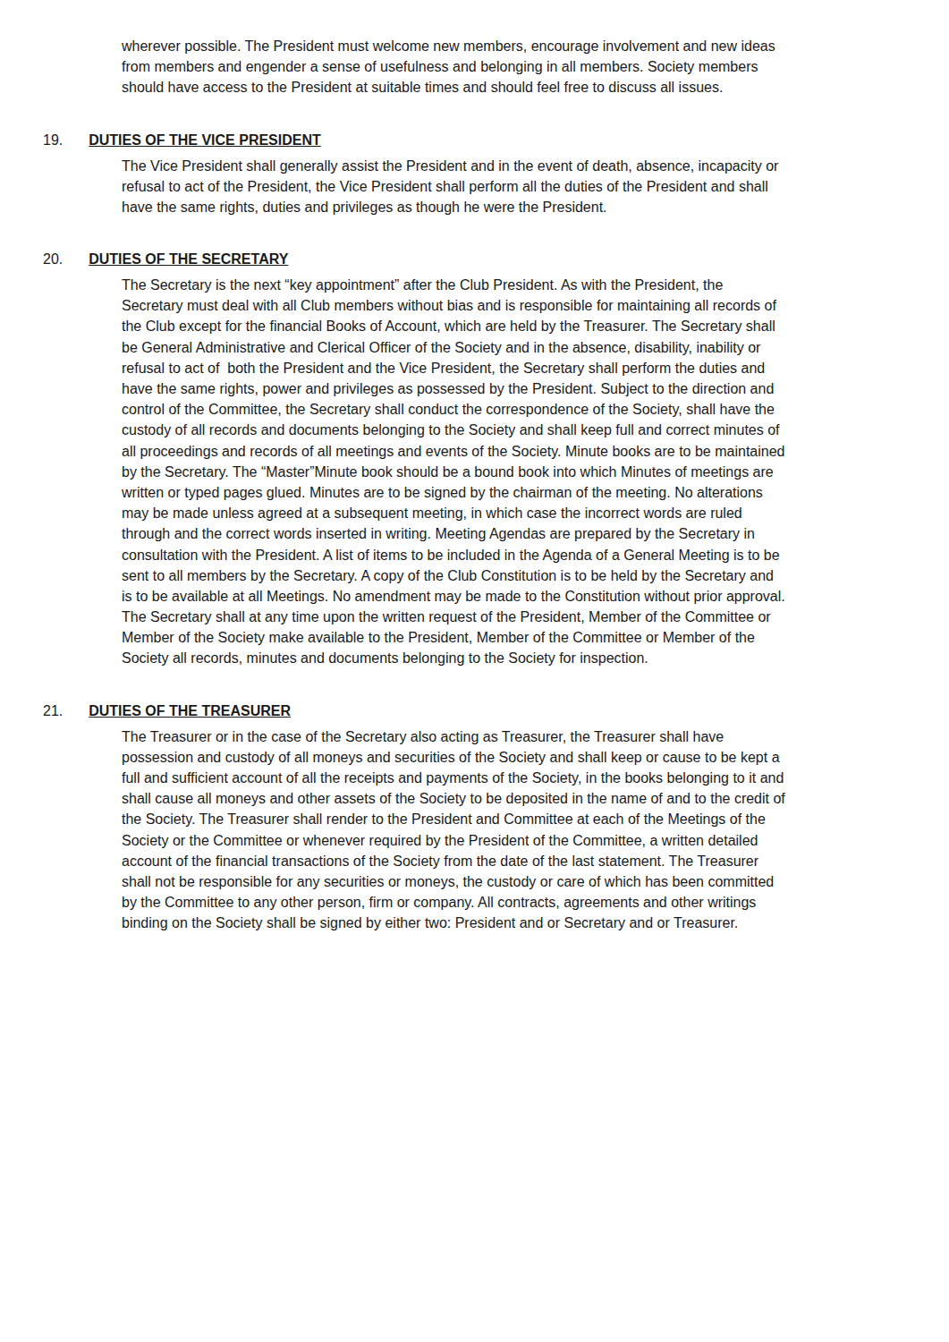wherever possible. The President must welcome new members, encourage involvement and new ideas from members and engender a sense of usefulness and belonging in all members. Society members should have access to the President at suitable times and should feel free to discuss all issues.
19. Duties of the Vice President
The Vice President shall generally assist the President and in the event of death, absence, incapacity or refusal to act of the President, the Vice President shall perform all the duties of the President and shall have the same rights, duties and privileges as though he were the President.
20. Duties of the Secretary
The Secretary is the next “key appointment” after the Club President. As with the President, the Secretary must deal with all Club members without bias and is responsible for maintaining all records of the Club except for the financial Books of Account, which are held by the Treasurer. The Secretary shall be General Administrative and Clerical Officer of the Society and in the absence, disability, inability or refusal to act of both the President and the Vice President, the Secretary shall perform the duties and have the same rights, power and privileges as possessed by the President. Subject to the direction and control of the Committee, the Secretary shall conduct the correspondence of the Society, shall have the custody of all records and documents belonging to the Society and shall keep full and correct minutes of all proceedings and records of all meetings and events of the Society. Minute books are to be maintained by the Secretary. The “Master”Minute book should be a bound book into which Minutes of meetings are written or typed pages glued. Minutes are to be signed by the chairman of the meeting. No alterations may be made unless agreed at a subsequent meeting, in which case the incorrect words are ruled through and the correct words inserted in writing. Meeting Agendas are prepared by the Secretary in consultation with the President. A list of items to be included in the Agenda of a General Meeting is to be sent to all members by the Secretary. A copy of the Club Constitution is to be held by the Secretary and is to be available at all Meetings. No amendment may be made to the Constitution without prior approval. The Secretary shall at any time upon the written request of the President, Member of the Committee or Member of the Society make available to the President, Member of the Committee or Member of the Society all records, minutes and documents belonging to the Society for inspection.
21. Duties of the Treasurer
The Treasurer or in the case of the Secretary also acting as Treasurer, the Treasurer shall have possession and custody of all moneys and securities of the Society and shall keep or cause to be kept a full and sufficient account of all the receipts and payments of the Society, in the books belonging to it and shall cause all moneys and other assets of the Society to be deposited in the name of and to the credit of the Society. The Treasurer shall render to the President and Committee at each of the Meetings of the Society or the Committee or whenever required by the President of the Committee, a written detailed account of the financial transactions of the Society from the date of the last statement. The Treasurer shall not be responsible for any securities or moneys, the custody or care of which has been committed by the Committee to any other person, firm or company. All contracts, agreements and other writings binding on the Society shall be signed by either two: President and or Secretary and or Treasurer.